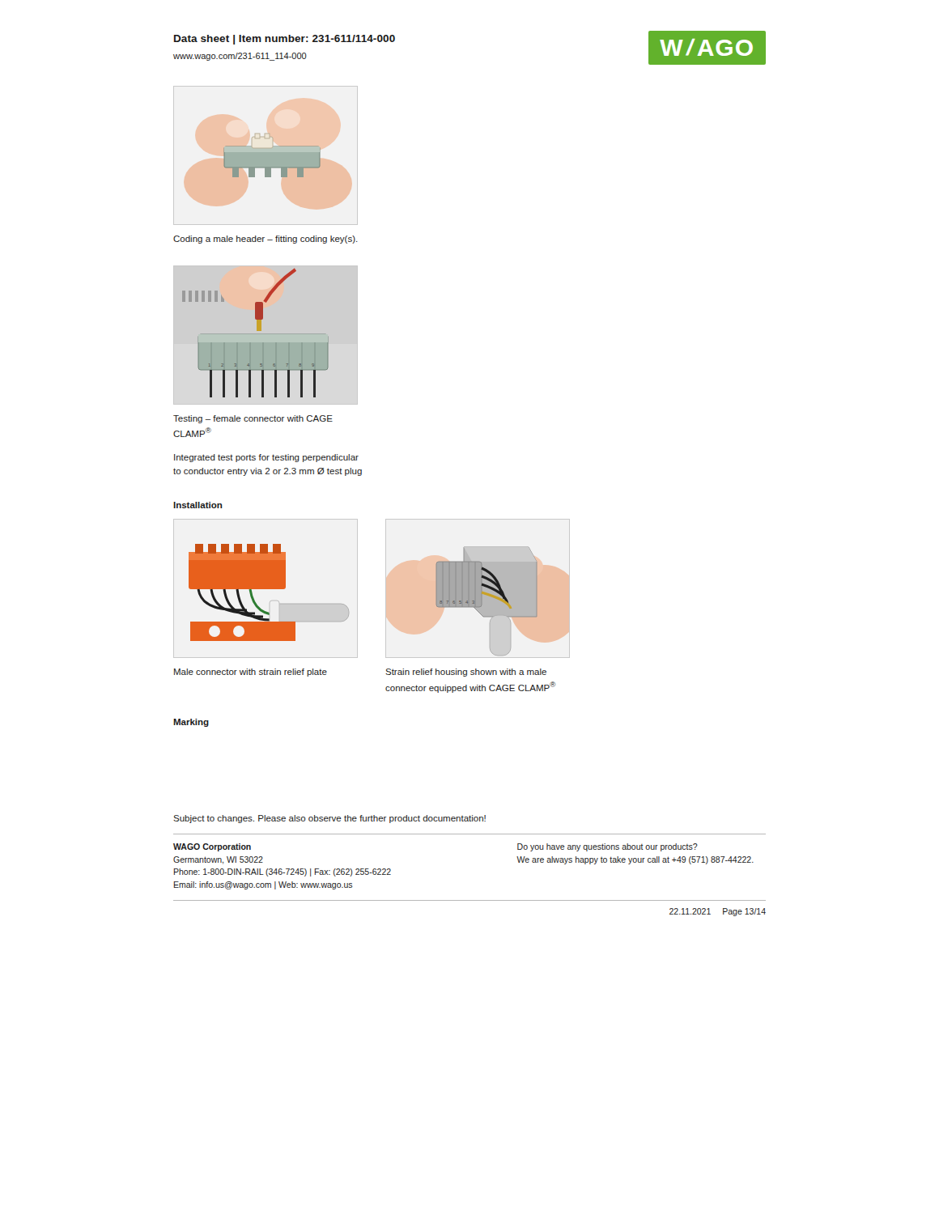Data sheet | Item number: 231-611/114-000
www.wago.com/231-611_114-000
W/AGO
Coding a male header – fitting coding key(s).
123 456 789
Testing – female connector with CAGE CLAMP®
Integrated test ports for testing perpendicular to conductor entry via 2 or 2.3 mm Ø test plug
Installation
Male connector with strain relief plate
876 543
Strain relief housing shown with a male connector equipped with CAGE CLAMP®
Marking
Subject to changes. Please also observe the further product documentation!
WAGO Corporation
Germantown, WI 53022
Phone: 1-800-DIN-RAIL (346-7245) | Fax: (262) 255-6222
Email: info.us@wago.com | Web: www.wago.us
Do you have any questions about our products?
We are always happy to take your call at +49 (571) 887-44222.
22.11.2021 Page 13/14